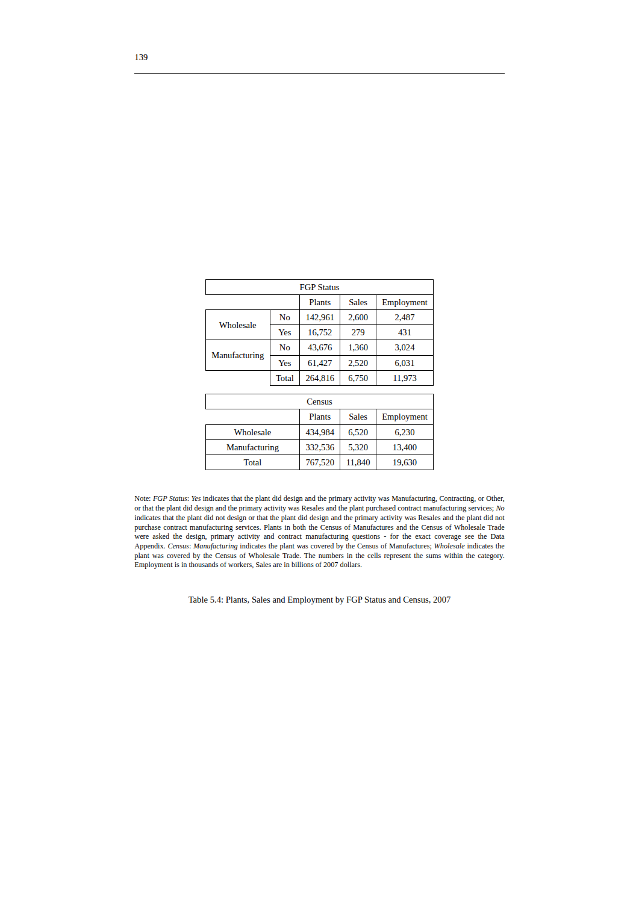139
| FGP Status |
| | | Plants | Sales | Employment |
| Wholesale | No | 142,961 | 2,600 | 2,487 |
| Yes | 16,752 | 279 | 431 |
| Manufacturing | No | 43,676 | 1,360 | 3,024 |
| Yes | 61,427 | 2,520 | 6,031 |
| | Total | 264,816 | 6,750 | 11,973 |
| Census |
| | | Plants | Sales | Employment |
| Wholesale | 434,984 | 6,520 | 6,230 |
| Manufacturing | 332,536 | 5,320 | 13,400 |
| Total | 767,520 | 11,840 | 19,630 |
Note: FGP Status: Yes indicates that the plant did design and the primary activity was Manufacturing, Contracting, or Other, or that the plant did design and the primary activity was Resales and the plant purchased contract manufacturing services; No indicates that the plant did not design or that the plant did design and the primary activity was Resales and the plant did not purchase contract manufacturing services. Plants in both the Census of Manufactures and the Census of Wholesale Trade were asked the design, primary activity and contract manufacturing questions - for the exact coverage see the Data Appendix. Census: Manufacturing indicates the plant was covered by the Census of Manufactures; Wholesale indicates the plant was covered by the Census of Wholesale Trade. The numbers in the cells represent the sums within the category. Employment is in thousands of workers, Sales are in billions of 2007 dollars.
Table 5.4: Plants, Sales and Employment by FGP Status and Census, 2007